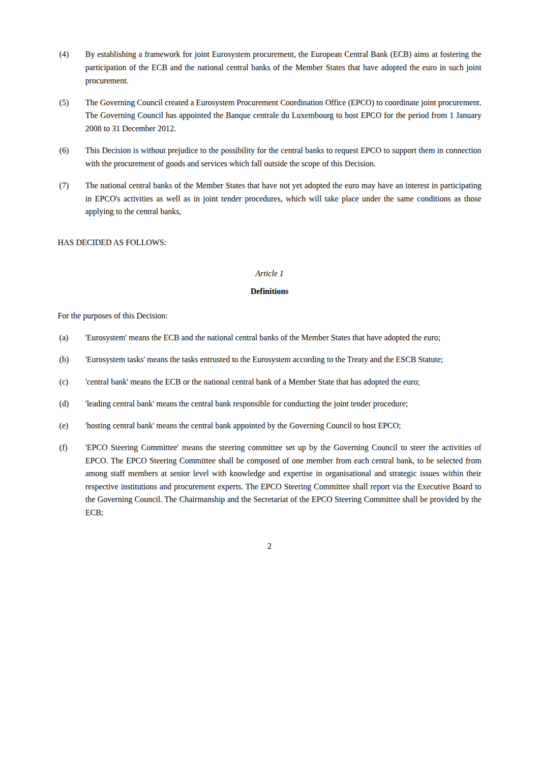(4)
By establishing a framework for joint Eurosystem procurement, the European Central Bank (ECB) aims at fostering the participation of the ECB and the national central banks of the Member States that have adopted the euro in such joint procurement.
(5)
The Governing Council created a Eurosystem Procurement Coordination Office (EPCO) to coordinate joint procurement. The Governing Council has appointed the Banque centrale du Luxembourg to host EPCO for the period from 1 January 2008 to 31 December 2012.
(6)
This Decision is without prejudice to the possibility for the central banks to request EPCO to support them in connection with the procurement of goods and services which fall outside the scope of this Decision.
(7)
The national central banks of the Member States that have not yet adopted the euro may have an interest in participating in EPCO's activities as well as in joint tender procedures, which will take place under the same conditions as those applying to the central banks,
HAS DECIDED AS FOLLOWS:
Article 1
Definitions
For the purposes of this Decision:
(a)
'Eurosystem' means the ECB and the national central banks of the Member States that have adopted the euro;
(b)
'Eurosystem tasks' means the tasks entrusted to the Eurosystem according to the Treaty and the ESCB Statute;
(c)
'central bank' means the ECB or the national central bank of a Member State that has adopted the euro;
(d)
'leading central bank' means the central bank responsible for conducting the joint tender procedure;
(e)
'hosting central bank' means the central bank appointed by the Governing Council to host EPCO;
(f)
'EPCO Steering Committee' means the steering committee set up by the Governing Council to steer the activities of EPCO. The EPCO Steering Committee shall be composed of one member from each central bank, to be selected from among staff members at senior level with knowledge and expertise in organisational and strategic issues within their respective institutions and procurement experts. The EPCO Steering Committee shall report via the Executive Board to the Governing Council. The Chairmanship and the Secretariat of the EPCO Steering Committee shall be provided by the ECB;
2